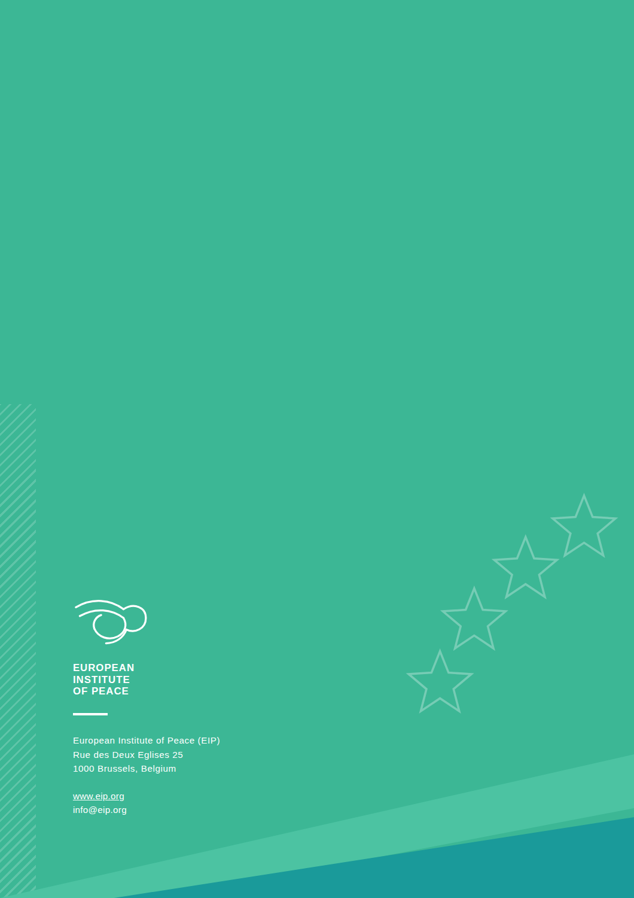European
Institute
of Peace
European Institute of Peace (EIP)
Rue des Deux Eglises 25
1000 Brussels, Belgium
www.eip.org info@eip.org